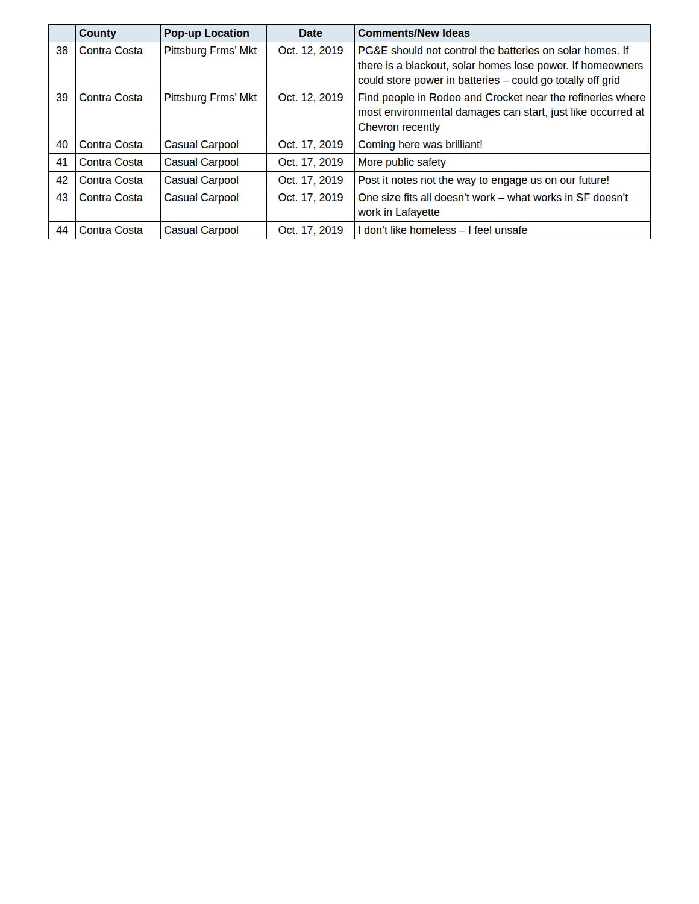| | County | Pop-up Location | Date | Comments/New Ideas |
| --- | --- | --- | --- | --- |
| 38 | Contra Costa | Pittsburg Frms’ Mkt | Oct. 12, 2019 | PG&E should not control the batteries on solar homes. If there is a blackout, solar homes lose power. If homeowners could store power in batteries – could go totally off grid |
| 39 | Contra Costa | Pittsburg Frms’ Mkt | Oct. 12, 2019 | Find people in Rodeo and Crocket near the refineries where most environmental damages can start, just like occurred at Chevron recently |
| 40 | Contra Costa | Casual Carpool | Oct. 17, 2019 | Coming here was brilliant! |
| 41 | Contra Costa | Casual Carpool | Oct. 17, 2019 | More public safety |
| 42 | Contra Costa | Casual Carpool | Oct. 17, 2019 | Post it notes not the way to engage us on our future! |
| 43 | Contra Costa | Casual Carpool | Oct. 17, 2019 | One size fits all doesn’t work – what works in SF doesn’t work in Lafayette |
| 44 | Contra Costa | Casual Carpool | Oct. 17, 2019 | I don’t like homeless – I feel unsafe |